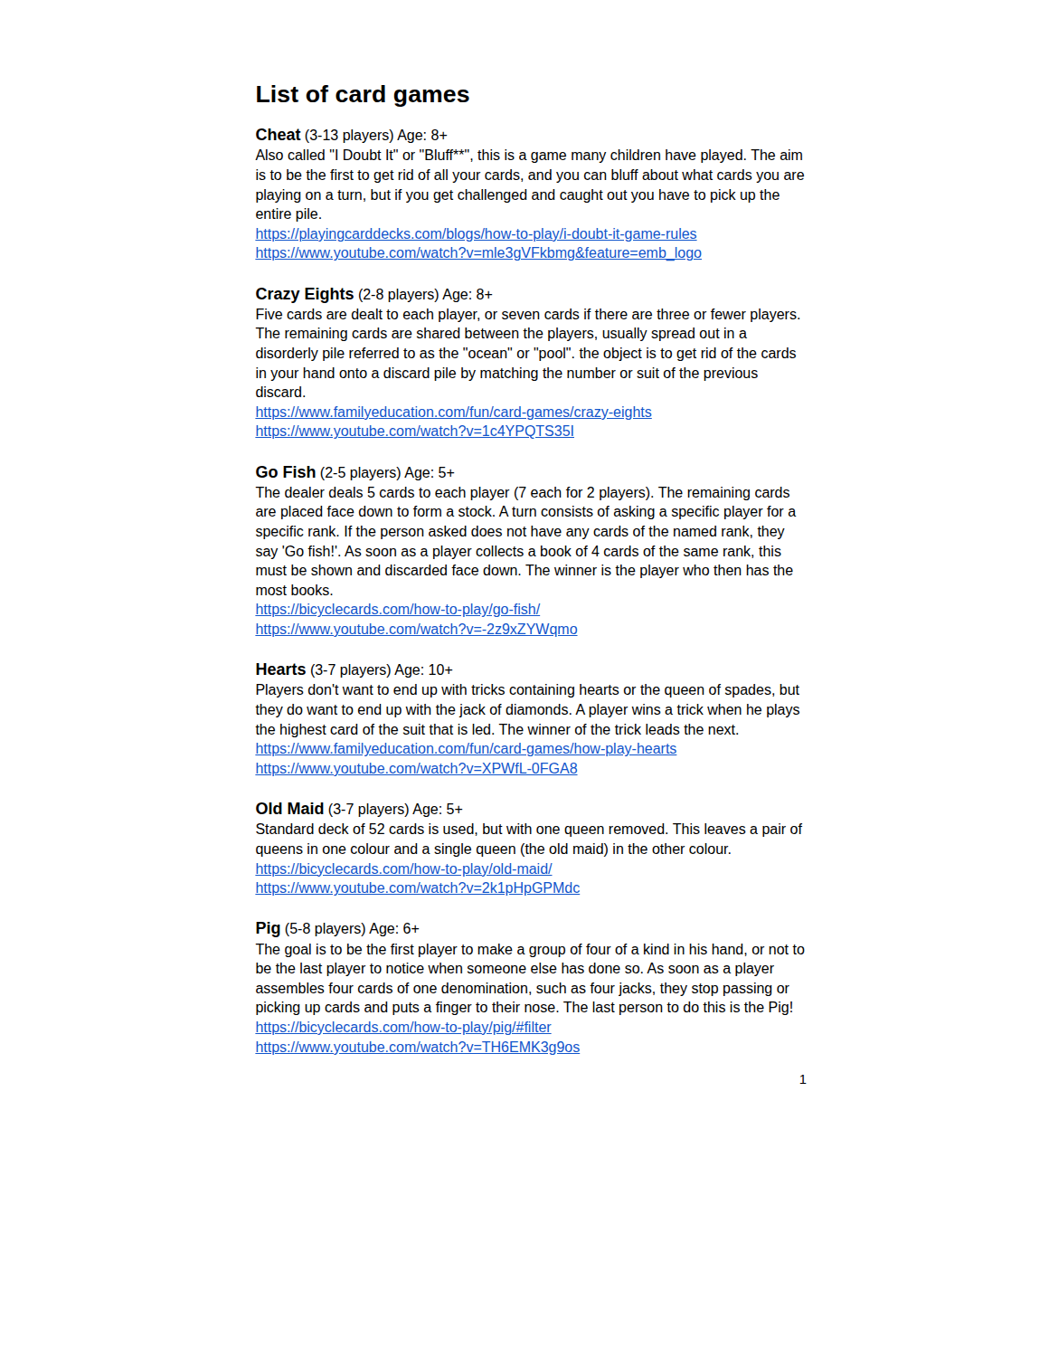List of card games
Cheat (3-13 players) Age: 8+
Also called "I Doubt It" or "Bluff**", this is a game many children have played. The aim is to be the first to get rid of all your cards, and you can bluff about what cards you are playing on a turn, but if you get challenged and caught out you have to pick up the entire pile.
https://playingcarddecks.com/blogs/how-to-play/i-doubt-it-game-rules https://www.youtube.com/watch?v=mle3gVFkbmg&feature=emb_logo
Crazy Eights (2-8 players) Age: 8+
Five cards are dealt to each player, or seven cards if there are three or fewer players. The remaining cards are shared between the players, usually spread out in a disorderly pile referred to as the "ocean" or "pool". the object is to get rid of the cards in your hand onto a discard pile by matching the number or suit of the previous discard.
https://www.familyeducation.com/fun/card-games/crazy-eights https://www.youtube.com/watch?v=1c4YPQTS35I
Go Fish (2-5 players) Age: 5+
The dealer deals 5 cards to each player (7 each for 2 players). The remaining cards are placed face down to form a stock. A turn consists of asking a specific player for a specific rank. If the person asked does not have any cards of the named rank, they say 'Go fish!'. As soon as a player collects a book of 4 cards of the same rank, this must be shown and discarded face down. The winner is the player who then has the most books.
https://bicyclecards.com/how-to-play/go-fish/ https://www.youtube.com/watch?v=-2z9xZYWqmo
Hearts (3-7 players) Age: 10+
Players don't want to end up with tricks containing hearts or the queen of spades, but they do want to end up with the jack of diamonds. A player wins a trick when he plays the highest card of the suit that is led. The winner of the trick leads the next.
https://www.familyeducation.com/fun/card-games/how-play-hearts https://www.youtube.com/watch?v=XPWfL-0FGA8
Old Maid (3-7 players) Age: 5+
Standard deck of 52 cards is used, but with one queen removed. This leaves a pair of queens in one colour and a single queen (the old maid) in the other colour.
https://bicyclecards.com/how-to-play/old-maid/ https://www.youtube.com/watch?v=2k1pHpGPMdc
Pig (5-8 players) Age: 6+
The goal is to be the first player to make a group of four of a kind in his hand, or not to be the last player to notice when someone else has done so. As soon as a player assembles four cards of one denomination, such as four jacks, they stop passing or picking up cards and puts a finger to their nose. The last person to do this is the Pig!
https://bicyclecards.com/how-to-play/pig/#filter https://www.youtube.com/watch?v=TH6EMK3g9os
1